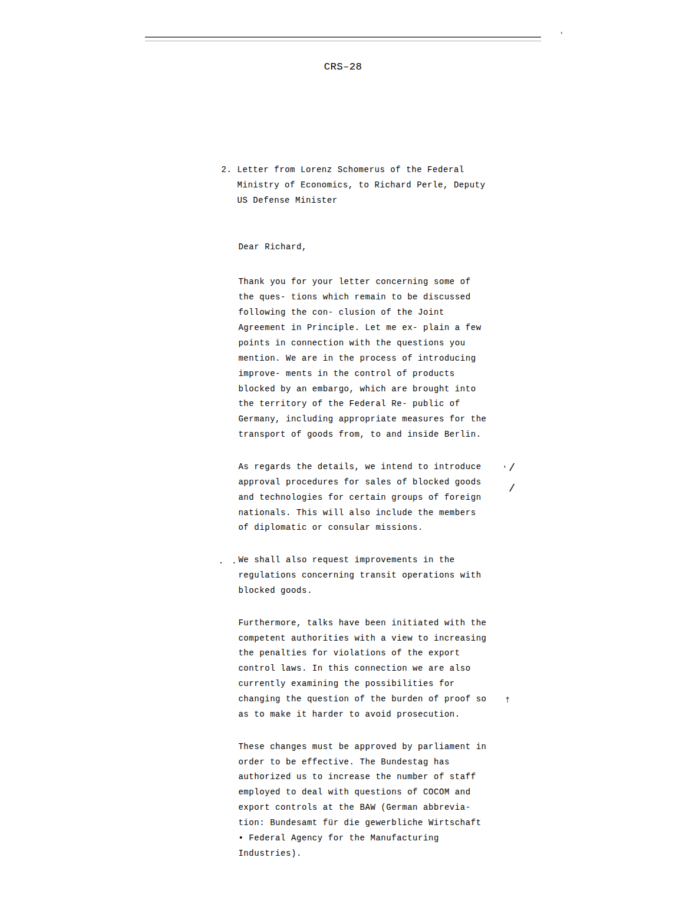′
CRS–28
2. Letter from Lorenz Schomerus of the Federal Ministry of Economics, to Richard Perle, Deputy US Defense Minister
Dear Richard,
Thank you for your letter concerning some of the ques- tions which remain to be discussed following the con- clusion of the Joint Agreement in Principle. Let me ex- plain a few points in connection with the questions you mention. We are in the process of introducing improve- ments in the control of products blocked by an embargo, which are brought into the territory of the Federal Re- public of Germany, including appropriate measures for the transport of goods from, to and inside Berlin.
/ / As regards the details, we intend to introduce approval procedures for sales of blocked goods and technologies for certain groups of foreign nationals. This will also include the members of diplomatic or consular missions. ′
· · We shall also request improvements in the regulations concerning transit operations with blocked goods.
† Furthermore, talks have been initiated with the competent authorities with a view to increasing the penalties for violations of the export control laws. In this connection we are also currently examining the possibilities for changing the question of the burden of proof so as to make it harder to avoid prosecution.
These changes must be approved by parliament in order to be effective. The Bundestag has authorized us to increase the number of staff employed to deal with questions of COCOM and export controls at the BAW (German abbrevia- tion: Bundesamt für die gewerbliche Wirtschaft • Federal Agency for the Manufacturing Industries).